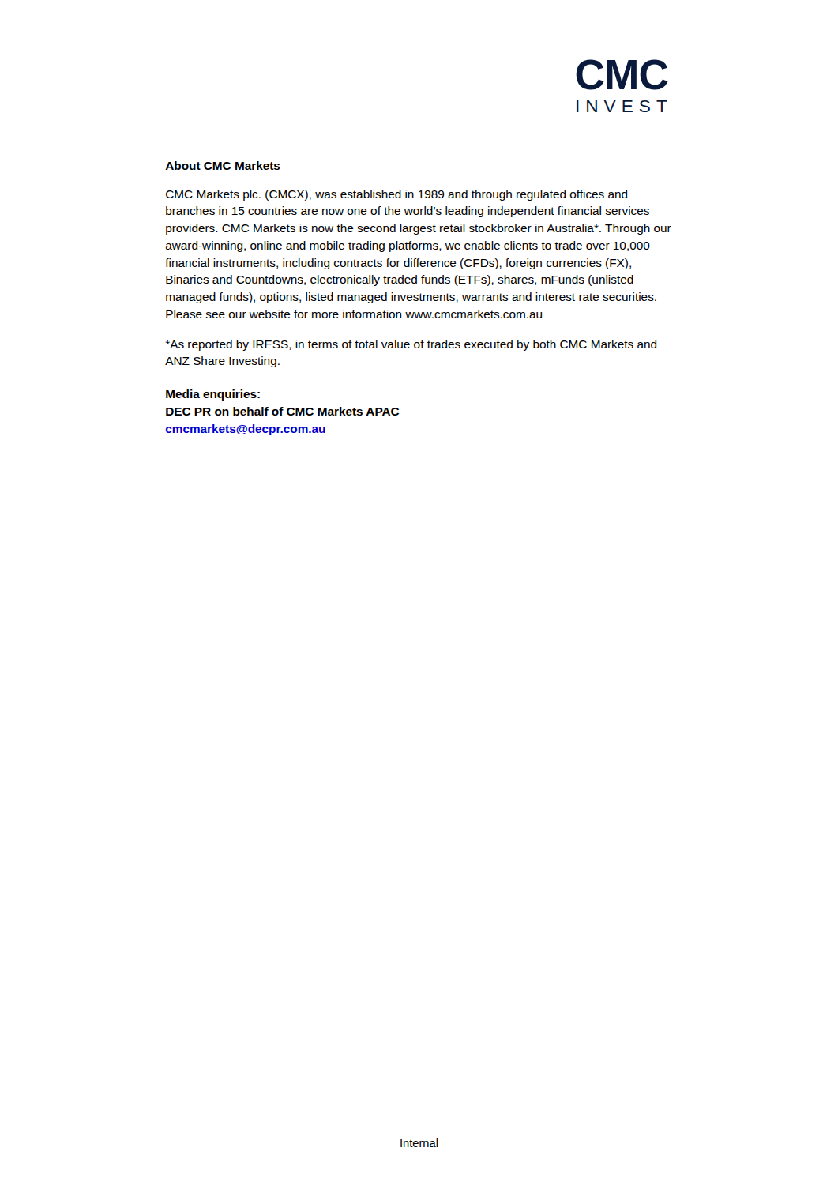CMC INVEST
About CMC Markets
CMC Markets plc. (CMCX), was established in 1989 and through regulated offices and branches in 15 countries are now one of the world’s leading independent financial services providers. CMC Markets is now the second largest retail stockbroker in Australia*. Through our award-winning, online and mobile trading platforms, we enable clients to trade over 10,000 financial instruments, including contracts for difference (CFDs), foreign currencies (FX), Binaries and Countdowns, electronically traded funds (ETFs), shares, mFunds (unlisted managed funds), options, listed managed investments, warrants and interest rate securities. Please see our website for more information www.cmcmarkets.com.au
*As reported by IRESS, in terms of total value of trades executed by both CMC Markets and ANZ Share Investing.
Media enquiries:
DEC PR on behalf of CMC Markets APAC
cmcmarkets@decpr.com.au
Internal